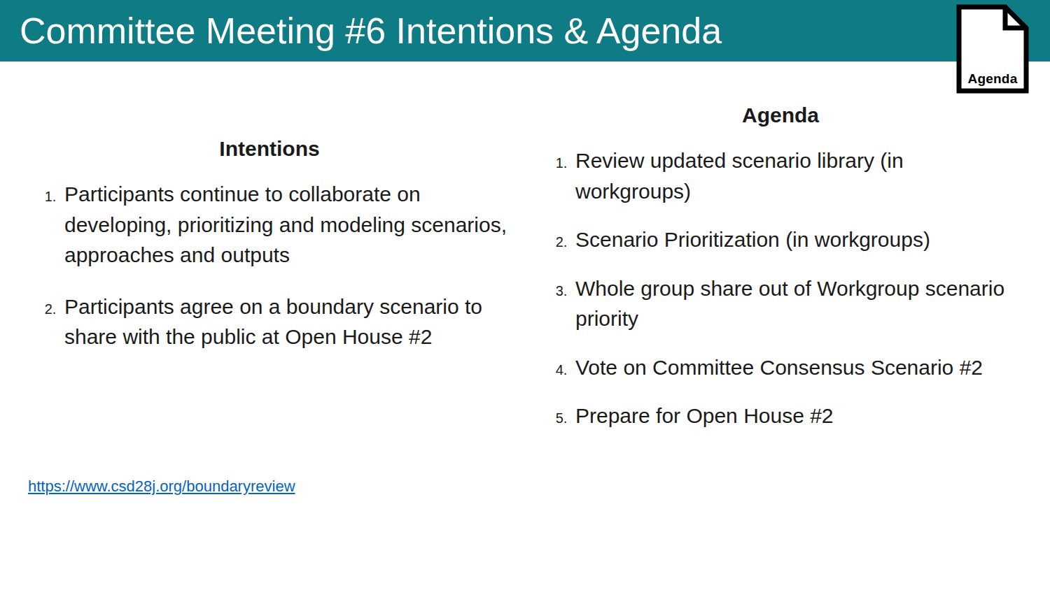Committee Meeting #6 Intentions & Agenda
Agenda
Intentions
Participants continue to collaborate on developing, prioritizing and modeling scenarios, approaches and outputs
Participants agree on a boundary scenario to share with the public at Open House #2
Agenda
Review updated scenario library (in workgroups)
Scenario Prioritization (in workgroups)
Whole group share out of Workgroup scenario priority
Vote on Committee Consensus Scenario #2
Prepare for Open House #2
https://www.csd28j.org/boundaryreview